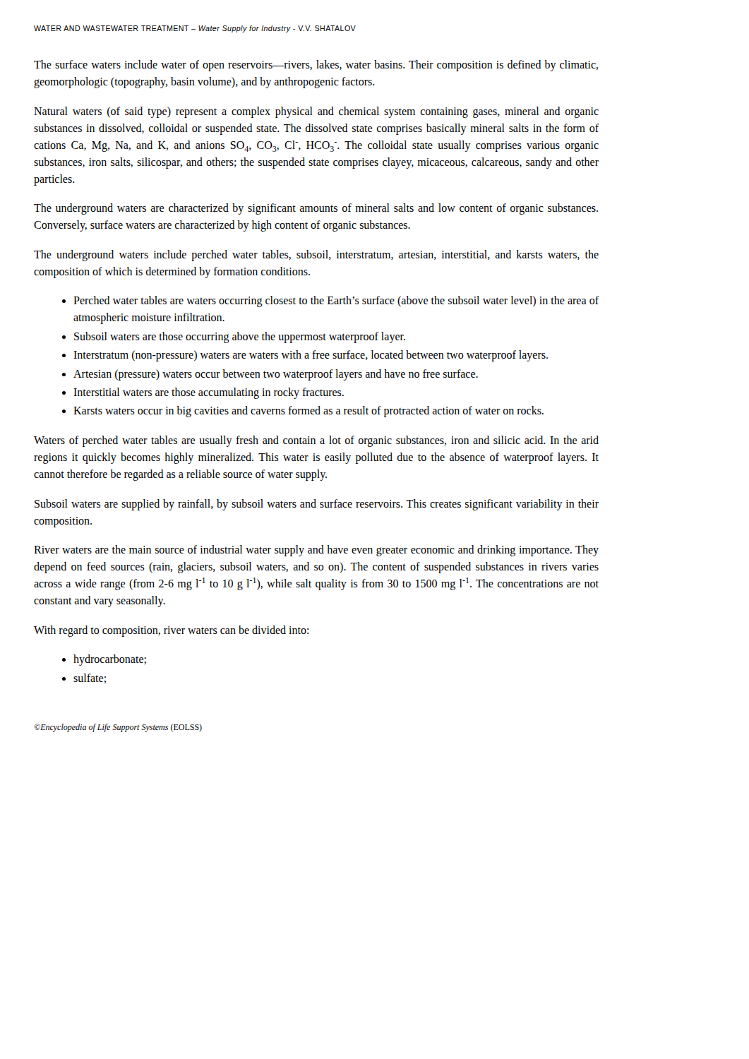Water and Wastewater Treatment – Water Supply for Industry - V.V. Shatalov
The surface waters include water of open reservoirs—rivers, lakes, water basins. Their composition is defined by climatic, geomorphologic (topography, basin volume), and by anthropogenic factors.
Natural waters (of said type) represent a complex physical and chemical system containing gases, mineral and organic substances in dissolved, colloidal or suspended state. The dissolved state comprises basically mineral salts in the form of cations Ca, Mg, Na, and K, and anions SO4, CO3, Cl-, HCO3-. The colloidal state usually comprises various organic substances, iron salts, silicospar, and others; the suspended state comprises clayey, micaceous, calcareous, sandy and other particles.
The underground waters are characterized by significant amounts of mineral salts and low content of organic substances. Conversely, surface waters are characterized by high content of organic substances.
The underground waters include perched water tables, subsoil, interstratum, artesian, interstitial, and karsts waters, the composition of which is determined by formation conditions.
Perched water tables are waters occurring closest to the Earth’s surface (above the subsoil water level) in the area of atmospheric moisture infiltration.
Subsoil waters are those occurring above the uppermost waterproof layer.
Interstratum (non-pressure) waters are waters with a free surface, located between two waterproof layers.
Artesian (pressure) waters occur between two waterproof layers and have no free surface.
Interstitial waters are those accumulating in rocky fractures.
Karsts waters occur in big cavities and caverns formed as a result of protracted action of water on rocks.
Waters of perched water tables are usually fresh and contain a lot of organic substances, iron and silicic acid. In the arid regions it quickly becomes highly mineralized. This water is easily polluted due to the absence of waterproof layers. It cannot therefore be regarded as a reliable source of water supply.
Subsoil waters are supplied by rainfall, by subsoil waters and surface reservoirs. This creates significant variability in their composition.
River waters are the main source of industrial water supply and have even greater economic and drinking importance. They depend on feed sources (rain, glaciers, subsoil waters, and so on). The content of suspended substances in rivers varies across a wide range (from 2-6 mg l-1 to 10 g l-1), while salt quality is from 30 to 1500 mg l-1. The concentrations are not constant and vary seasonally.
With regard to composition, river waters can be divided into:
hydrocarbonate;
sulfate;
©Encyclopedia of Life Support Systems (EOLSS)